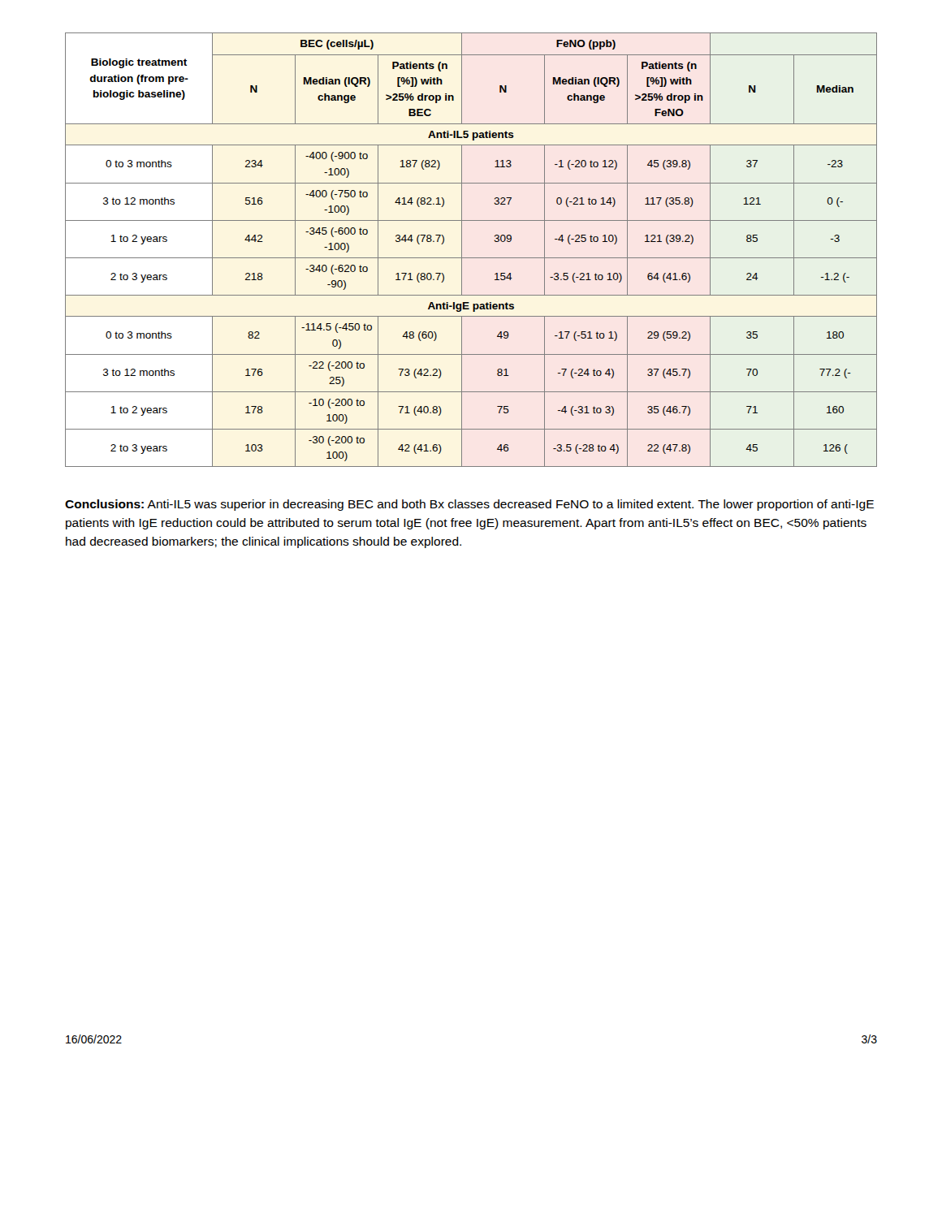| Biologic treatment duration (from pre-biologic baseline) | BEC (cells/µL) | FeNO (ppb) | |
| --- | --- | --- | --- |
| N | Median (IQR) change | Patients (n [%]) with >25% drop in BEC | N | Median (IQR) change | Patients (n [%]) with >25% drop in FeNO | N | Median |
| Anti-IL5 patients |
| 0 to 3 months | 234 | -400 (-900 to -100) | 187 (82) | 113 | -1 (-20 to 12) | 45 (39.8) | 37 | -23 |
| 3 to 12 months | 516 | -400 (-750 to -100) | 414 (82.1) | 327 | 0 (-21 to 14) | 117 (35.8) | 121 | 0 (- |
| 1 to 2 years | 442 | -345 (-600 to -100) | 344 (78.7) | 309 | -4 (-25 to 10) | 121 (39.2) | 85 | -3 |
| 2 to 3 years | 218 | -340 (-620 to -90) | 171 (80.7) | 154 | -3.5 (-21 to 10) | 64 (41.6) | 24 | -1.2 (- |
| Anti-IgE patients |
| 0 to 3 months | 82 | -114.5 (-450 to 0) | 48 (60) | 49 | -17 (-51 to 1) | 29 (59.2) | 35 | 180 |
| 3 to 12 months | 176 | -22 (-200 to 25) | 73 (42.2) | 81 | -7 (-24 to 4) | 37 (45.7) | 70 | 77.2 (- |
| 1 to 2 years | 178 | -10 (-200 to 100) | 71 (40.8) | 75 | -4 (-31 to 3) | 35 (46.7) | 71 | 160 |
| 2 to 3 years | 103 | -30 (-200 to 100) | 42 (41.6) | 46 | -3.5 (-28 to 4) | 22 (47.8) | 45 | 126 ( |
Conclusions: Anti-IL5 was superior in decreasing BEC and both Bx classes decreased FeNO to a limited extent. The lower proportion of anti-IgE patients with IgE reduction could be attributed to serum total IgE (not free IgE) measurement. Apart from anti-IL5’s effect on BEC, <50% patients had decreased biomarkers; the clinical implications should be explored.
16/06/2022 3/3